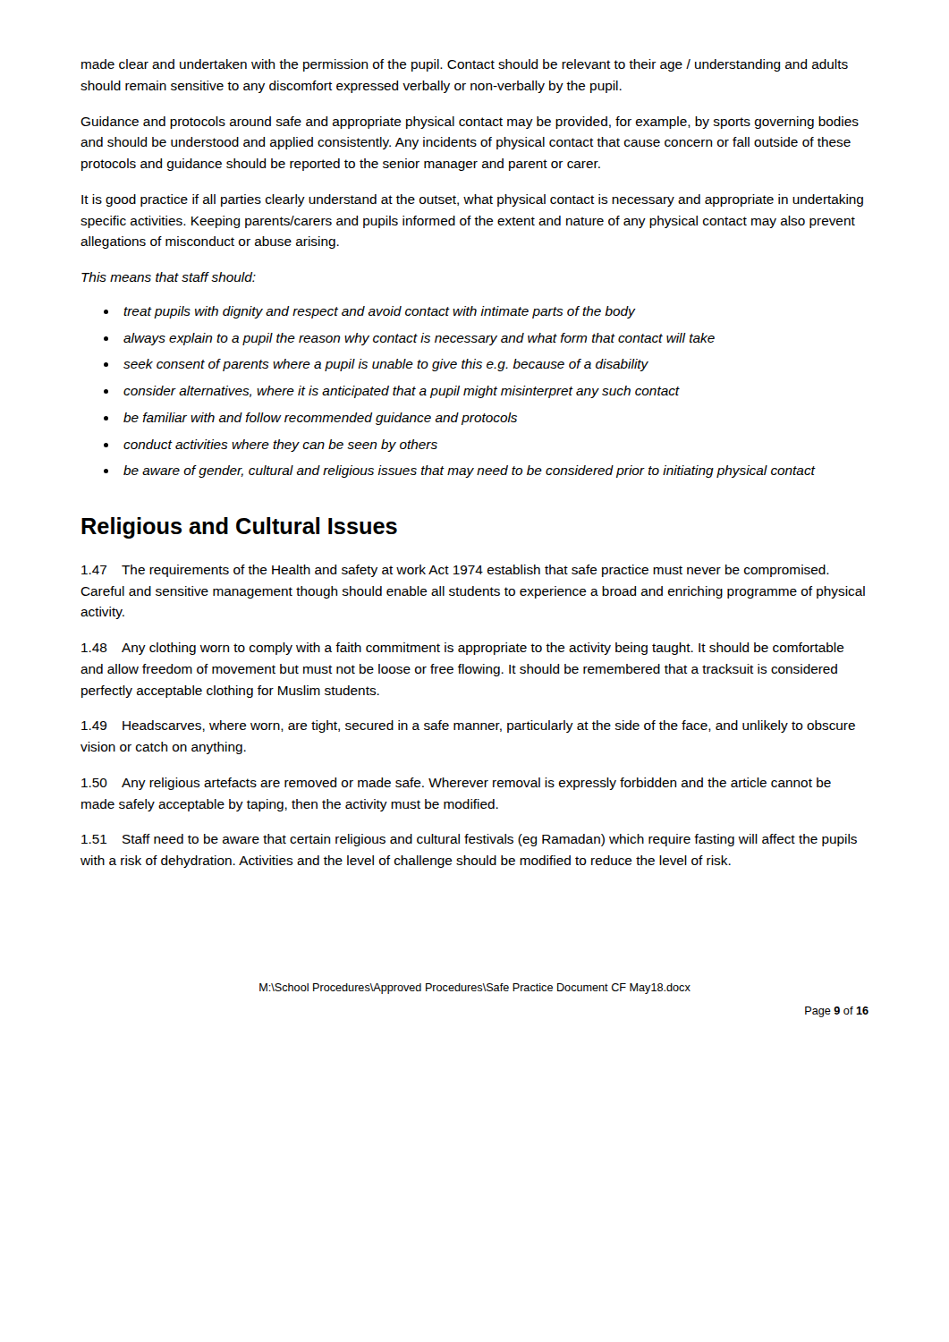made clear and undertaken with the permission of the pupil. Contact should be relevant to their age / understanding and adults should remain sensitive to any discomfort expressed verbally or non-verbally by the pupil.
Guidance and protocols around safe and appropriate physical contact may be provided, for example, by sports governing bodies and should be understood and applied consistently. Any incidents of physical contact that cause concern or fall outside of these protocols and guidance should be reported to the senior manager and parent or carer.
It is good practice if all parties clearly understand at the outset, what physical contact is necessary and appropriate in undertaking specific activities. Keeping parents/carers and pupils informed of the extent and nature of any physical contact may also prevent allegations of misconduct or abuse arising.
This means that staff should:
treat pupils with dignity and respect and avoid contact with intimate parts of the body
always explain to a pupil the reason why contact is necessary and what form that contact will take
seek consent of parents where a pupil is unable to give this e.g. because of a disability
consider alternatives, where it is anticipated that a pupil might misinterpret any such contact
be familiar with and follow recommended guidance and protocols
conduct activities where they can be seen by others
be aware of gender, cultural and religious issues that may need to be considered prior to initiating physical contact
Religious and Cultural Issues
1.47 The requirements of the Health and safety at work Act 1974 establish that safe practice must never be compromised. Careful and sensitive management though should enable all students to experience a broad and enriching programme of physical activity.
1.48 Any clothing worn to comply with a faith commitment is appropriate to the activity being taught. It should be comfortable and allow freedom of movement but must not be loose or free flowing. It should be remembered that a tracksuit is considered perfectly acceptable clothing for Muslim students.
1.49 Headscarves, where worn, are tight, secured in a safe manner, particularly at the side of the face, and unlikely to obscure vision or catch on anything.
1.50 Any religious artefacts are removed or made safe. Wherever removal is expressly forbidden and the article cannot be made safely acceptable by taping, then the activity must be modified.
1.51 Staff need to be aware that certain religious and cultural festivals (eg Ramadan) which require fasting will affect the pupils with a risk of dehydration. Activities and the level of challenge should be modified to reduce the level of risk.
M:\School Procedures\Approved Procedures\Safe Practice Document CF May18.docx
Page 9 of 16